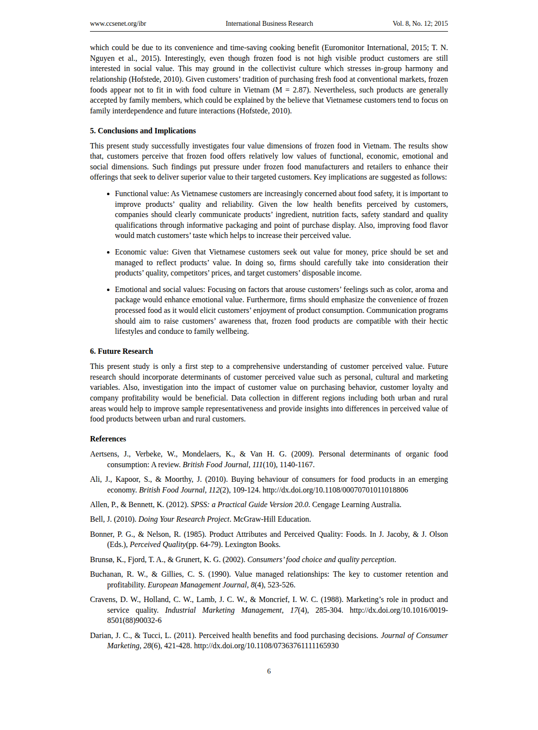www.ccsenet.org/ibr International Business Research Vol. 8, No. 12; 2015
which could be due to its convenience and time-saving cooking benefit (Euromonitor International, 2015; T. N. Nguyen et al., 2015). Interestingly, even though frozen food is not high visible product customers are still interested in social value. This may ground in the collectivist culture which stresses in-group harmony and relationship (Hofstede, 2010). Given customers’ tradition of purchasing fresh food at conventional markets, frozen foods appear not to fit in with food culture in Vietnam (M = 2.87). Nevertheless, such products are generally accepted by family members, which could be explained by the believe that Vietnamese customers tend to focus on family interdependence and future interactions (Hofstede, 2010).
5. Conclusions and Implications
This present study successfully investigates four value dimensions of frozen food in Vietnam. The results show that, customers perceive that frozen food offers relatively low values of functional, economic, emotional and social dimensions. Such findings put pressure under frozen food manufacturers and retailers to enhance their offerings that seek to deliver superior value to their targeted customers. Key implications are suggested as follows:
Functional value: As Vietnamese customers are increasingly concerned about food safety, it is important to improve products’ quality and reliability. Given the low health benefits perceived by customers, companies should clearly communicate products’ ingredient, nutrition facts, safety standard and quality qualifications through informative packaging and point of purchase display. Also, improving food flavor would match customers’ taste which helps to increase their perceived value.
Economic value: Given that Vietnamese customers seek out value for money, price should be set and managed to reflect products’ value. In doing so, firms should carefully take into consideration their products’ quality, competitors’ prices, and target customers’ disposable income.
Emotional and social values: Focusing on factors that arouse customers’ feelings such as color, aroma and package would enhance emotional value. Furthermore, firms should emphasize the convenience of frozen processed food as it would elicit customers’ enjoyment of product consumption. Communication programs should aim to raise customers’ awareness that, frozen food products are compatible with their hectic lifestyles and conduce to family wellbeing.
6. Future Research
This present study is only a first step to a comprehensive understanding of customer perceived value. Future research should incorporate determinants of customer perceived value such as personal, cultural and marketing variables. Also, investigation into the impact of customer value on purchasing behavior, customer loyalty and company profitability would be beneficial. Data collection in different regions including both urban and rural areas would help to improve sample representativeness and provide insights into differences in perceived value of food products between urban and rural customers.
References
Aertsens, J., Verbeke, W., Mondelaers, K., & Van H. G. (2009). Personal determinants of organic food consumption: A review. British Food Journal, 111(10), 1140-1167.
Ali, J., Kapoor, S., & Moorthy, J. (2010). Buying behaviour of consumers for food products in an emerging economy. British Food Journal, 112(2), 109-124. http://dx.doi.org/10.1108/00070701011018806
Allen, P., & Bennett, K. (2012). SPSS: a Practical Guide Version 20.0. Cengage Learning Australia.
Bell, J. (2010). Doing Your Research Project. McGraw-Hill Education.
Bonner, P. G., & Nelson, R. (1985). Product Attributes and Perceived Quality: Foods. In J. Jacoby, & J. Olson (Eds.), Perceived Quality(pp. 64-79). Lexington Books.
Brunsø, K., Fjord, T. A., & Grunert, K. G. (2002). Consumers’ food choice and quality perception.
Buchanan, R. W., & Gillies, C. S. (1990). Value managed relationships: The key to customer retention and profitability. European Management Journal, 8(4), 523-526.
Cravens, D. W., Holland, C. W., Lamb, J. C. W., & Moncrief, I. W. C. (1988). Marketing’s role in product and service quality. Industrial Marketing Management, 17(4), 285-304. http://dx.doi.org/10.1016/0019-8501(88)90032-6
Darian, J. C., & Tucci, L. (2011). Perceived health benefits and food purchasing decisions. Journal of Consumer Marketing, 28(6), 421-428. http://dx.doi.org/10.1108/07363761111165930
6